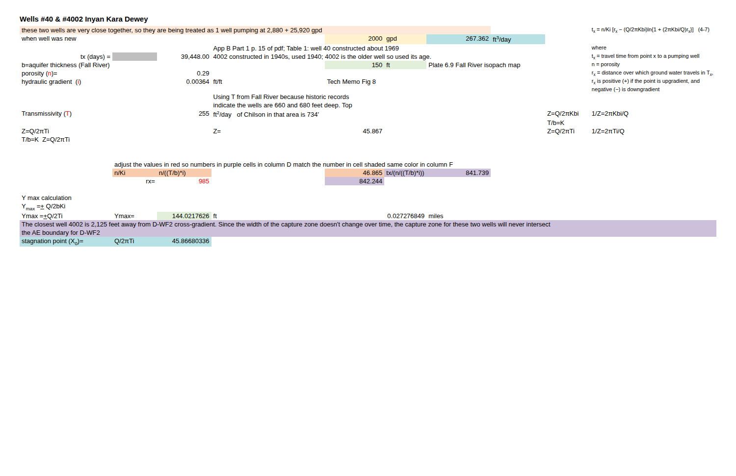Wells #40 & #4002 Inyan Kara Dewey
| these two wells are very close together, so they are being treated as 1 well pumping at 2,880 + 25,920 gpd | | | t x = n/Ki [r x − (Q/2πKbi)ln{1 + (2πKbi/Q)r x }] (4-7) |
| when well was new | | | | 2000 | gpd | 267.362 | ft 3 /day | | |
| | | | App B Part 1 p. 15 of pdf; Table 1: well 40 constructed about 1969 | | | where |
| tx (days) = | | 39,448.00 | 4002 constructed in 1940s, used 1940; 4002 is the older well so used its age. | | | t x = travel time from point x to a pumping well |
| b=aquifer thickness (Fall River) | | | | 150 | ft | Plate 6.9 Fall River isopach map | | n = porosity |
| porosity ( n )= | | 0.29 | | | | | | | r x = distance over which ground water travels in T x , |
| hydraulic gradient ( i ) | | 0.00364 | ft/ft | Tech Memo Fig 8 | | | | r x is positive (+) if the point is upgradient, and |
| | | | | | | | | | negative (−) is downgradient |
| | | | Using T from Fall River because historic records | | | |
| | | | indicate the wells are 660 and 680 feet deep. Top | | | |
| Transmissivity ( T ) | | 255 | ft 2 /day of Chilson in that area is 734' | | | | | Z=Q/2πKbi | 1/Z=2πKbi/Q | |
| | | | | | | | | T/b=K | | |
| Z=Q/2πTi | | | Z= | 45.867 | | | | Z=Q/2πTi | 1/Z=2πTi/Q | |
| T/b=K Z=Q/2πTi | | | | | | | | | | |
| | adjust the values in red so numbers in purple cells in column D match the number in cell shaded same color in column F | | | | |
| | n/Ki | n/((T/b)*i) | | 46.865 | tx/(n/((T/b)*i)) | 841.739 | | | | |
| | rx= | 985 | | 842.244 | | | | | | |
| Y max calculation | | | | | | | | |
| Y max = + Q/2bKi | | | | | | | | | | |
| Ymax = + Q/2Ti | Ymax= | 144.0217626 | ft | | 0.027276849 | miles | | | | |
| The closest well 4002 is 2,125 feet away from D-WF2 cross-gradient. Since the width of the capture zone doesn't change over time, the capture zone for these two wells will never intersect |
| the AE boundary for D-WF2 |
| stagnation point (X 0 )= | Q/2πTi | 45.86680336 | | | | | | | | |